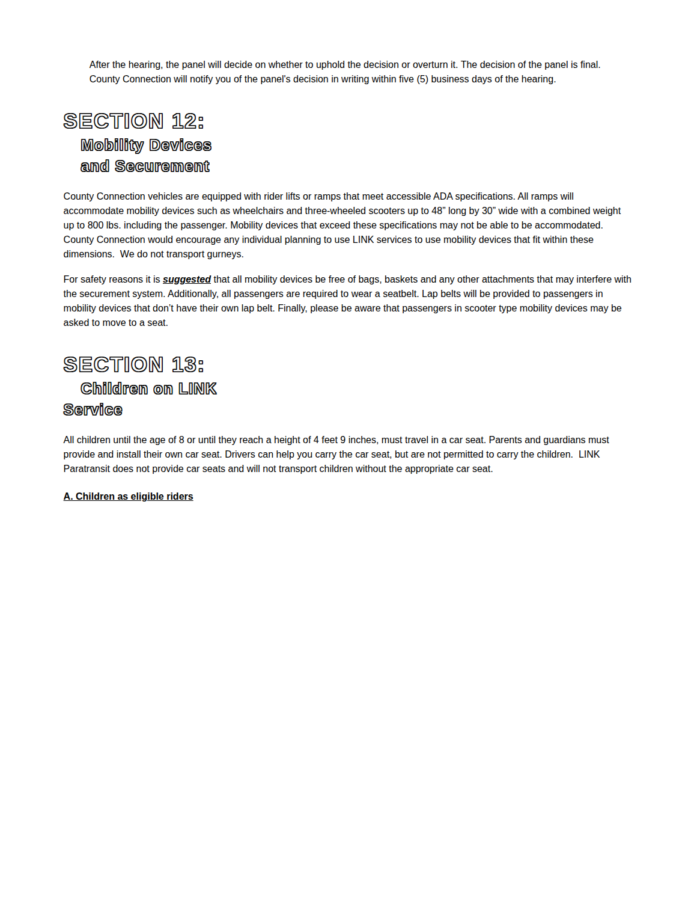After the hearing, the panel will decide on whether to uphold the decision or overturn it. The decision of the panel is final. County Connection will notify you of the panel's decision in writing within five (5) business days of the hearing.
SECTION 12:
Mobility Devices
and Securement
County Connection vehicles are equipped with rider lifts or ramps that meet accessible ADA specifications. All ramps will accommodate mobility devices such as wheelchairs and three-wheeled scooters up to 48” long by 30” wide with a combined weight up to 800 lbs. including the passenger. Mobility devices that exceed these specifications may not be able to be accommodated. County Connection would encourage any individual planning to use LINK services to use mobility devices that fit within these dimensions. We do not transport gurneys.
For safety reasons it is suggested that all mobility devices be free of bags, baskets and any other attachments that may interfere with the securement system. Additionally, all passengers are required to wear a seatbelt. Lap belts will be provided to passengers in mobility devices that don’t have their own lap belt. Finally, please be aware that passengers in scooter type mobility devices may be asked to move to a seat.
SECTION 13:
Children on LINK
Service
All children until the age of 8 or until they reach a height of 4 feet 9 inches, must travel in a car seat. Parents and guardians must provide and install their own car seat. Drivers can help you carry the car seat, but are not permitted to carry the children. LINK Paratransit does not provide car seats and will not transport children without the appropriate car seat.
A. Children as eligible riders